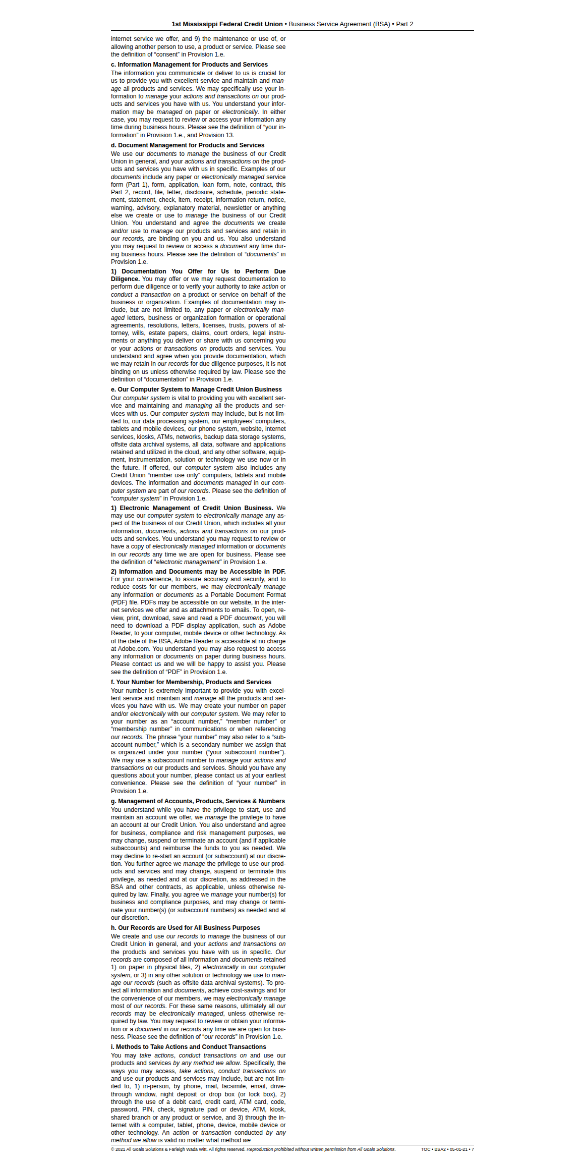1st Mississippi Federal Credit Union • Business Service Agreement (BSA) • Part 2
internet service we offer, and 9) the maintenance or use of, or allowing another person to use, a product or service. Please see the definition of “consent” in Provision 1.e.
c. Information Management for Products and Services
The information you communicate or deliver to us is crucial for us to provide you with excellent service and maintain and manage all products and services. We may specifically use your information to manage your actions and transactions on our products and services you have with us. You understand your information may be managed on paper or electronically. In either case, you may request to review or access your information any time during business hours. Please see the definition of “your information” in Provision 1.e., and Provision 13.
d. Document Management for Products and Services
We use our documents to manage the business of our Credit Union in general, and your actions and transactions on the products and services you have with us in specific. Examples of our documents include any paper or electronically managed service form (Part 1), form, application, loan form, note, contract, this Part 2, record, file, letter, disclosure, schedule, periodic statement, statement, check, item, receipt, information return, notice, warning, advisory, explanatory material, newsletter or anything else we create or use to manage the business of our Credit Union. You understand and agree the documents we create and/or use to manage our products and services and retain in our records, are binding on you and us. You also understand you may request to review or access a document any time during business hours. Please see the definition of “documents” in Provision 1.e.
1) Documentation You Offer for Us to Perform Due Diligence. You may offer or we may request documentation to perform due diligence or to verify your authority to take action or conduct a transaction on a product or service on behalf of the business or organization. Examples of documentation may include, but are not limited to, any paper or electronically managed letters, business or organization formation or operational agreements, resolutions, letters, licenses, trusts, powers of attorney, wills, estate papers, claims, court orders, legal instruments or anything you deliver or share with us concerning you or your actions or transactions on products and services. You understand and agree when you provide documentation, which we may retain in our records for due diligence purposes, it is not binding on us unless otherwise required by law. Please see the definition of “documentation” in Provision 1.e.
e. Our Computer System to Manage Credit Union Business
Our computer system is vital to providing you with excellent service and maintaining and managing all the products and services with us. Our computer system may include, but is not limited to, our data processing system, our employees’ computers, tablets and mobile devices, our phone system, website, internet services, kiosks, ATMs, networks, backup data storage systems, offsite data archival systems, all data, software and applications retained and utilized in the cloud, and any other software, equipment, instrumentation, solution or technology we use now or in the future. If offered, our computer system also includes any Credit Union “member use only” computers, tablets and mobile devices. The information and documents managed in our computer system are part of our records. Please see the definition of “computer system” in Provision 1.e.
1) Electronic Management of Credit Union Business. We may use our computer system to electronically manage any aspect of the business of our Credit Union, which includes all your information, documents, actions and transactions on our products and services. You understand you may request to review or have a copy of electronically managed information or documents in our records any time we are open for business. Please see the definition of “electronic management” in Provision 1.e.
2) Information and Documents may be Accessible in PDF. For your convenience, to assure accuracy and security, and to reduce costs for our members, we may electronically manage any information or documents as a Portable Document Format (PDF) file. PDFs may be accessible on our website, in the internet services we offer and as attachments to emails. To open, review, print, download, save and read a PDF document, you will need to download a PDF display application, such as Adobe Reader, to your computer, mobile device or other technology. As of the date of the BSA, Adobe Reader is accessible at no charge at Adobe.com. You understand you may also request to access any information or documents on paper during business hours. Please contact us and we will be happy to assist you. Please see the definition of “PDF” in Provision 1.e.
f. Your Number for Membership, Products and Services
Your number is extremely important to provide you with excellent service and maintain and manage all the products and services you have with us. We may create your number on paper and/or electronically with our computer system. We may refer to your number as an “account number,” “member number” or “membership number” in communications or when referencing our records. The phrase “your number” may also refer to a “subaccount number,” which is a secondary number we assign that is organized under your number (“your subaccount number”). We may use a subaccount number to manage your actions and transactions on our products and services. Should you have any questions about your number, please contact us at your earliest convenience. Please see the definition of “your number” in Provision 1.e.
g. Management of Accounts, Products, Services & Numbers
You understand while you have the privilege to start, use and maintain an account we offer, we manage the privilege to have an account at our Credit Union. You also understand and agree for business, compliance and risk management purposes, we may change, suspend or terminate an account (and if applicable subaccounts) and reimburse the funds to you as needed. We may decline to re-start an account (or subaccount) at our discretion. You further agree we manage the privilege to use our products and services and may change, suspend or terminate this privilege, as needed and at our discretion, as addressed in the BSA and other contracts, as applicable, unless otherwise required by law. Finally, you agree we manage your number(s) for business and compliance purposes, and may change or terminate your number(s) (or subaccount numbers) as needed and at our discretion.
h. Our Records are Used for All Business Purposes
We create and use our records to manage the business of our Credit Union in general, and your actions and transactions on the products and services you have with us in specific. Our records are composed of all information and documents retained 1) on paper in physical files, 2) electronically in our computer system, or 3) in any other solution or technology we use to manage our records (such as offsite data archival systems). To protect all information and documents, achieve cost-savings and for the convenience of our members, we may electronically manage most of our records. For these same reasons, ultimately all our records may be electronically managed, unless otherwise required by law. You may request to review or obtain your information or a document in our records any time we are open for business. Please see the definition of “our records” in Provision 1.e.
i. Methods to Take Actions and Conduct Transactions
You may take actions, conduct transactions on and use our products and services by any method we allow. Specifically, the ways you may access, take actions, conduct transactions on and use our products and services may include, but are not limited to, 1) in-person, by phone, mail, facsimile, email, drive-through window, night deposit or drop box (or lock box), 2) through the use of a debit card, credit card, ATM card, code, password, PIN, check, signature pad or device, ATM, kiosk, shared branch or any product or service, and 3) through the internet with a computer, tablet, phone, device, mobile device or other technology. An action or transaction conducted by any method we allow is valid no matter what method we
© 2021 All Goals Solutions & Farleigh Wada Witt. All rights reserved. Reproduction prohibited without written permission from All Goals Solutions.
TOC • BSA2 • 05-01-21 • 7